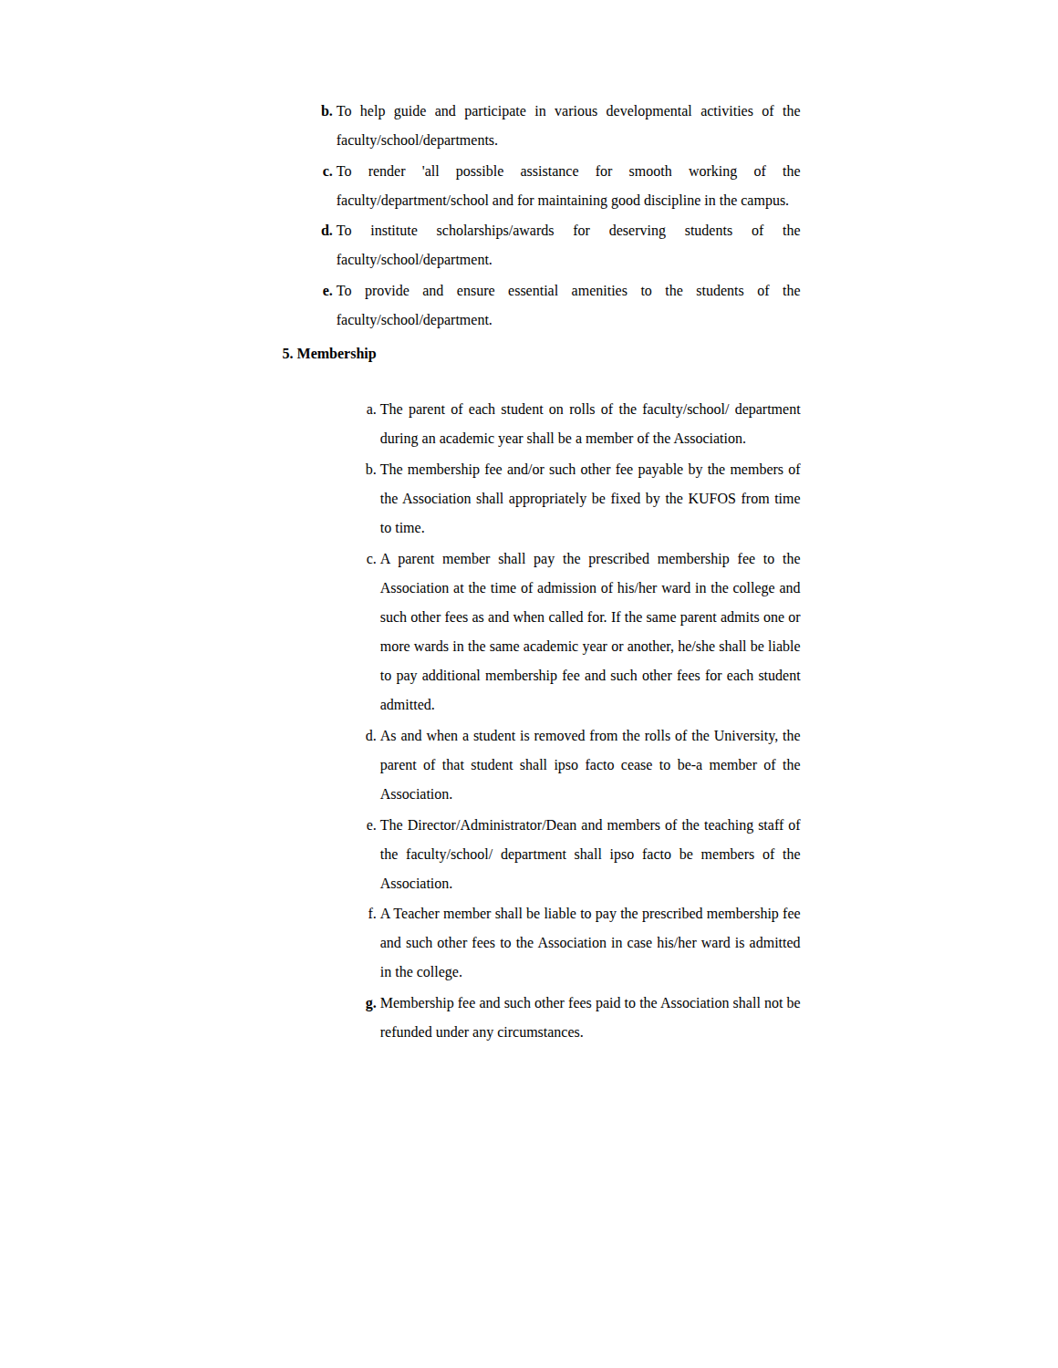To help guide and participate in various developmental activities of the faculty/school/departments.
To render 'all possible assistance for smooth working of the faculty/department/school and for maintaining good discipline in the campus.
To institute scholarships/awards for deserving students of the faculty/school/department.
To provide and ensure essential amenities to the students of the faculty/school/department.
Membership
The parent of each student on rolls of the faculty/school/ department during an academic year shall be a member of the Association.
The membership fee and/or such other fee payable by the members of the Association shall appropriately be fixed by the KUFOS from time to time.
A parent member shall pay the prescribed membership fee to the Association at the time of admission of his/her ward in the college and such other fees as and when called for. If the same parent admits one or more wards in the same academic year or another, he/she shall be liable to pay additional membership fee and such other fees for each student admitted.
As and when a student is removed from the rolls of the University, the parent of that student shall ipso facto cease to be-a member of the Association.
The Director/Administrator/Dean and members of the teaching staff of the faculty/school/ department shall ipso facto be members of the Association.
A Teacher member shall be liable to pay the prescribed membership fee and such other fees to the Association in case his/her ward is admitted in the college.
Membership fee and such other fees paid to the Association shall not be refunded under any circumstances.